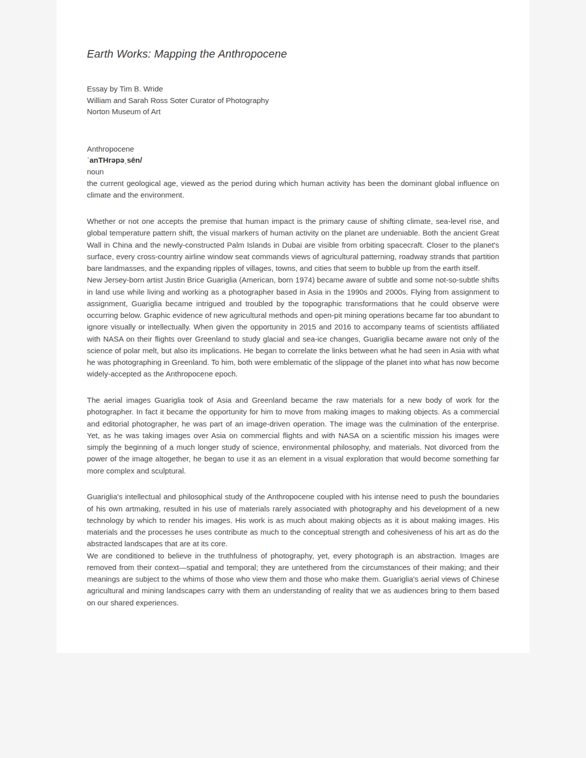Earth Works: Mapping the Anthropocene
Essay by Tim B. Wride William and Sarah Ross Soter Curator of Photography Norton Museum of Art
Anthropocene ˈanTHrəpəˌsēn/ noun
the current geological age, viewed as the period during which human activity has been the dominant global influence on climate and the environment.
Whether or not one accepts the premise that human impact is the primary cause of shifting climate, sea-level rise, and global temperature pattern shift, the visual markers of human activity on the planet are undeniable. Both the ancient Great Wall in China and the newly-constructed Palm Islands in Dubai are visible from orbiting spacecraft. Closer to the planet's surface, every cross-country airline window seat commands views of agricultural patterning, roadway strands that partition bare landmasses, and the expanding ripples of villages, towns, and cities that seem to bubble up from the earth itself.
New Jersey-born artist Justin Brice Guariglia (American, born 1974) became aware of subtle and some not-so-subtle shifts in land use while living and working as a photographer based in Asia in the 1990s and 2000s. Flying from assignment to assignment, Guariglia became intrigued and troubled by the topographic transformations that he could observe were occurring below. Graphic evidence of new agricultural methods and open-pit mining operations became far too abundant to ignore visually or intellectually. When given the opportunity in 2015 and 2016 to accompany teams of scientists affiliated with NASA on their flights over Greenland to study glacial and sea-ice changes, Guariglia became aware not only of the science of polar melt, but also its implications. He began to correlate the links between what he had seen in Asia with what he was photographing in Greenland. To him, both were emblematic of the slippage of the planet into what has now become widely-accepted as the Anthropocene epoch.
The aerial images Guariglia took of Asia and Greenland became the raw materials for a new body of work for the photographer. In fact it became the opportunity for him to move from making images to making objects. As a commercial and editorial photographer, he was part of an image-driven operation. The image was the culmination of the enterprise. Yet, as he was taking images over Asia on commercial flights and with NASA on a scientific mission his images were simply the beginning of a much longer study of science, environmental philosophy, and materials. Not divorced from the power of the image altogether, he began to use it as an element in a visual exploration that would become something far more complex and sculptural.
Guariglia's intellectual and philosophical study of the Anthropocene coupled with his intense need to push the boundaries of his own artmaking, resulted in his use of materials rarely associated with photography and his development of a new technology by which to render his images. His work is as much about making objects as it is about making images. His materials and the processes he uses contribute as much to the conceptual strength and cohesiveness of his art as do the abstracted landscapes that are at its core.
We are conditioned to believe in the truthfulness of photography, yet, every photograph is an abstraction. Images are removed from their context—spatial and temporal; they are untethered from the circumstances of their making; and their meanings are subject to the whims of those who view them and those who make them. Guariglia's aerial views of Chinese agricultural and mining landscapes carry with them an understanding of reality that we as audiences bring to them based on our shared experiences.